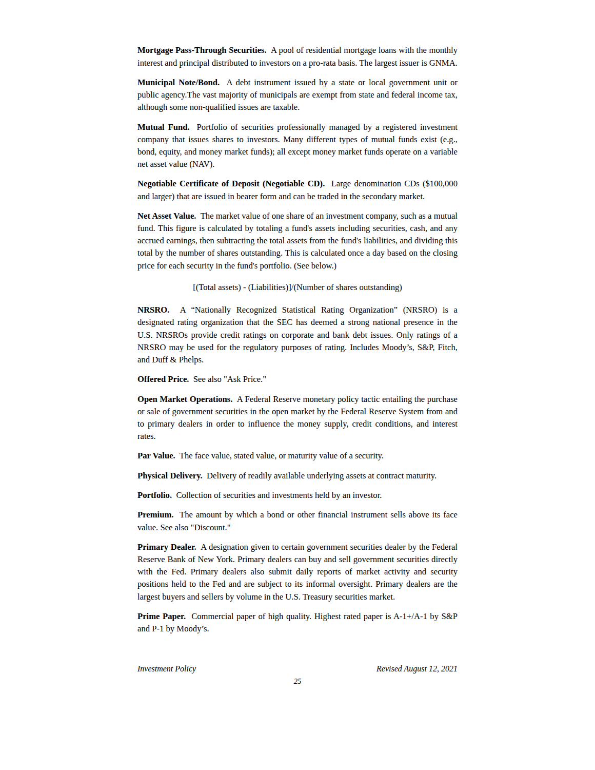Mortgage Pass-Through Securities. A pool of residential mortgage loans with the monthly interest and principal distributed to investors on a pro-rata basis. The largest issuer is GNMA.
Municipal Note/Bond. A debt instrument issued by a state or local government unit or public agency.The vast majority of municipals are exempt from state and federal income tax, although some non-qualified issues are taxable.
Mutual Fund. Portfolio of securities professionally managed by a registered investment company that issues shares to investors. Many different types of mutual funds exist (e.g., bond, equity, and money market funds); all except money market funds operate on a variable net asset value (NAV).
Negotiable Certificate of Deposit (Negotiable CD). Large denomination CDs ($100,000 and larger) that are issued in bearer form and can be traded in the secondary market.
Net Asset Value. The market value of one share of an investment company, such as a mutual fund. This figure is calculated by totaling a fund's assets including securities, cash, and any accrued earnings, then subtracting the total assets from the fund's liabilities, and dividing this total by the number of shares outstanding. This is calculated once a day based on the closing price for each security in the fund's portfolio. (See below.)
[(Total assets) - (Liabilities)]/(Number of shares outstanding)
NRSRO. A “Nationally Recognized Statistical Rating Organization” (NRSRO) is a designated rating organization that the SEC has deemed a strong national presence in the U.S. NRSROs provide credit ratings on corporate and bank debt issues. Only ratings of a NRSRO may be used for the regulatory purposes of rating. Includes Moody’s, S&P, Fitch, and Duff & Phelps.
Offered Price. See also "Ask Price."
Open Market Operations. A Federal Reserve monetary policy tactic entailing the purchase or sale of government securities in the open market by the Federal Reserve System from and to primary dealers in order to influence the money supply, credit conditions, and interest rates.
Par Value. The face value, stated value, or maturity value of a security.
Physical Delivery. Delivery of readily available underlying assets at contract maturity.
Portfolio. Collection of securities and investments held by an investor.
Premium. The amount by which a bond or other financial instrument sells above its face value. See also "Discount."
Primary Dealer. A designation given to certain government securities dealer by the Federal Reserve Bank of New York. Primary dealers can buy and sell government securities directly with the Fed. Primary dealers also submit daily reports of market activity and security positions held to the Fed and are subject to its informal oversight. Primary dealers are the largest buyers and sellers by volume in the U.S. Treasury securities market.
Prime Paper. Commercial paper of high quality. Highest rated paper is A-1+/A-1 by S&P and P-1 by Moody’s.
Investment Policy Revised August 12, 2021
25